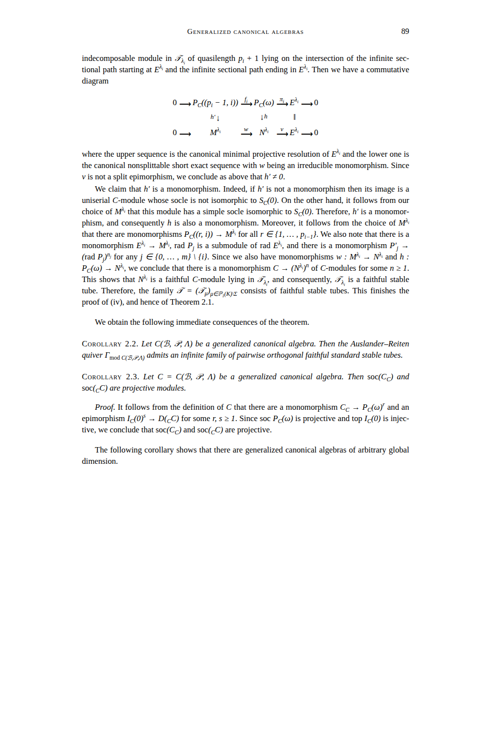Generalized canonical algebras 89
indecomposable module in 𝒯λi of quasilength pi + 1 lying on the intersection of the infinite sectional path starting at Eλi and the infinite sectional path ending in Eλi. Then we have a commutative diagram
| 0 | ⟶ | P C ((p i − 1, i)) | f i ⟶ | P C (ω) | π i ⟶ | E λ i | ⟶ | 0 |
| | | h′ ↓ | | ↓ h | | ‖ | | |
| 0 | ⟶ | M λ i | w ⟶ | N λ i | v ⟶ | E λ i | ⟶ | 0 |
where the upper sequence is the canonical minimal projective resolution of Eλi and the lower one is the canonical nonsplittable short exact sequence with w being an irreducible monomorphism. Since v is not a split epimorphism, we conclude as above that h′ ≠ 0.
We claim that h′ is a monomorphism. Indeed, if h′ is not a monomorphism then its image is a uniserial C-module whose socle is not isomorphic to SC(0). On the other hand, it follows from our choice of Mλi that this module has a simple socle isomorphic to SC(0). Therefore, h′ is a monomorphism, and consequently h is also a monomorphism. Moreover, it follows from the choice of Mλi that there are monomorphisms PC((r, i)) → Mλi for all r ∈ {1, … , pi−1}. We also note that there is a monomorphism Eλi → Mλi, rad Pj is a submodule of rad Eλi, and there is a monomorphism P′j → (rad Pj)nj for any j ∈ {0, … , m} \ {i}. Since we also have monomorphisms w : Mλi → Nλi and h : PC(ω) → Nλi, we conclude that there is a monomorphism C → (Nλi)n of C-modules for some n ≥ 1. This shows that Nλi is a faithful C-module lying in 𝒯λi, and consequently, 𝒯λi is a faithful stable tube. Therefore, the family 𝒯 = (𝒯μ)μ∈ℙ1(K)\Σ consists of faithful stable tubes. This finishes the proof of (iv), and hence of Theorem 2.1.
We obtain the following immediate consequences of the theorem.
Corollary 2.2. Let C(ℬ, 𝒫, Λ) be a generalized canonical algebra. Then the Auslander–Reiten quiver Γmod C(ℬ,𝒫,Λ) admits an infinite family of pairwise orthogonal faithful standard stable tubes.
Corollary 2.3. Let C = C(ℬ, 𝒫, Λ) be a generalized canonical algebra. Then soc(CC) and soc(CC) are projective modules.
Proof. It follows from the definition of C that there are a monomorphism CC → PC(ω)r and an epimorphism IC(0)s → D(CC) for some r, s ≥ 1. Since soc PC(ω) is projective and top IC(0) is injective, we conclude that soc(CC) and soc(CC) are projective.
The following corollary shows that there are generalized canonical algebras of arbitrary global dimension.